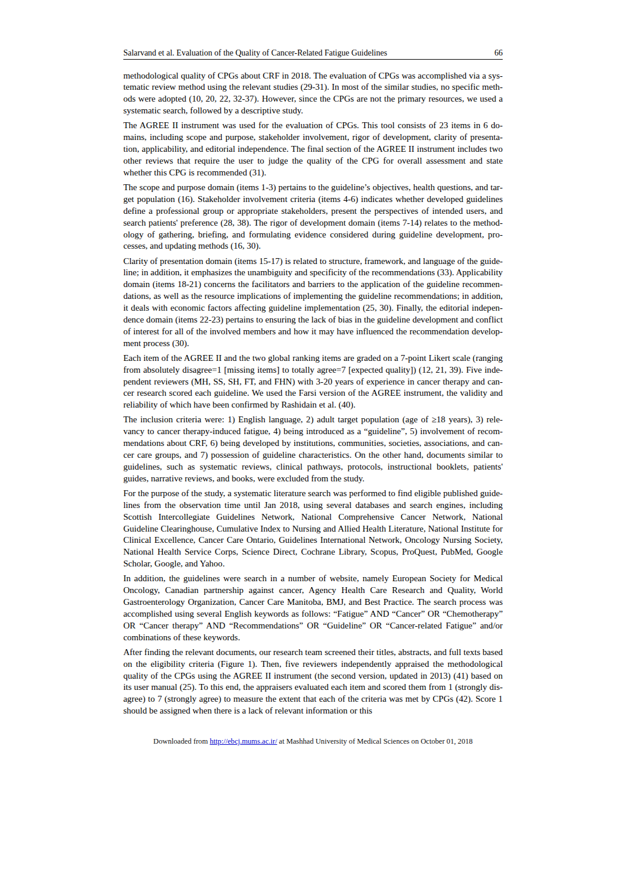Salarvand et al. Evaluation of the Quality of Cancer-Related Fatigue Guidelines 66
methodological quality of CPGs about CRF in 2018. The evaluation of CPGs was accomplished via a systematic review method using the relevant studies (29-31). In most of the similar studies, no specific methods were adopted (10, 20, 22, 32-37). However, since the CPGs are not the primary resources, we used a systematic search, followed by a descriptive study.
The AGREE II instrument was used for the evaluation of CPGs. This tool consists of 23 items in 6 domains, including scope and purpose, stakeholder involvement, rigor of development, clarity of presentation, applicability, and editorial independence. The final section of the AGREE II instrument includes two other reviews that require the user to judge the quality of the CPG for overall assessment and state whether this CPG is recommended (31).
The scope and purpose domain (items 1-3) pertains to the guideline’s objectives, health questions, and target population (16). Stakeholder involvement criteria (items 4-6) indicates whether developed guidelines define a professional group or appropriate stakeholders, present the perspectives of intended users, and search patients' preference (28, 38). The rigor of development domain (items 7-14) relates to the methodology of gathering, briefing, and formulating evidence considered during guideline development, processes, and updating methods (16, 30).
Clarity of presentation domain (items 15-17) is related to structure, framework, and language of the guideline; in addition, it emphasizes the unambiguity and specificity of the recommendations (33). Applicability domain (items 18-21) concerns the facilitators and barriers to the application of the guideline recommendations, as well as the resource implications of implementing the guideline recommendations; in addition, it deals with economic factors affecting guideline implementation (25, 30). Finally, the editorial independence domain (items 22-23) pertains to ensuring the lack of bias in the guideline development and conflict of interest for all of the involved members and how it may have influenced the recommendation development process (30).
Each item of the AGREE II and the two global ranking items are graded on a 7-point Likert scale (ranging from absolutely disagree=1 [missing items] to totally agree=7 [expected quality]) (12, 21, 39). Five independent reviewers (MH, SS, SH, FT, and FHN) with 3-20 years of experience in cancer therapy and cancer research scored each guideline. We used the Farsi version of the AGREE instrument, the validity and reliability of which have been confirmed by Rashidain et al. (40).
The inclusion criteria were: 1) English language, 2) adult target population (age of ≥18 years), 3) relevancy to cancer therapy-induced fatigue, 4) being introduced as a “guideline”, 5) involvement of recommendations about CRF, 6) being developed by institutions, communities, societies, associations, and cancer care groups, and 7) possession of guideline characteristics. On the other hand, documents similar to guidelines, such as systematic reviews, clinical pathways, protocols, instructional booklets, patients' guides, narrative reviews, and books, were excluded from the study.
For the purpose of the study, a systematic literature search was performed to find eligible published guidelines from the observation time until Jan 2018, using several databases and search engines, including Scottish Intercollegiate Guidelines Network, National Comprehensive Cancer Network, National Guideline Clearinghouse, Cumulative Index to Nursing and Allied Health Literature, National Institute for Clinical Excellence, Cancer Care Ontario, Guidelines International Network, Oncology Nursing Society, National Health Service Corps, Science Direct, Cochrane Library, Scopus, ProQuest, PubMed, Google Scholar, Google, and Yahoo.
In addition, the guidelines were search in a number of website, namely European Society for Medical Oncology, Canadian partnership against cancer, Agency Health Care Research and Quality, World Gastroenterology Organization, Cancer Care Manitoba, BMJ, and Best Practice. The search process was accomplished using several English keywords as follows: “Fatigue” AND “Cancer” OR “Chemotherapy” OR “Cancer therapy” AND “Recommendations” OR “Guideline” OR “Cancer-related Fatigue” and/or combinations of these keywords.
After finding the relevant documents, our research team screened their titles, abstracts, and full texts based on the eligibility criteria (Figure 1). Then, five reviewers independently appraised the methodological quality of the CPGs using the AGREE II instrument (the second version, updated in 2013) (41) based on its user manual (25). To this end, the appraisers evaluated each item and scored them from 1 (strongly disagree) to 7 (strongly agree) to measure the extent that each of the criteria was met by CPGs (42). Score 1 should be assigned when there is a lack of relevant information or this
Downloaded from http://ebcj.mums.ac.ir/ at Mashhad University of Medical Sciences on October 01, 2018